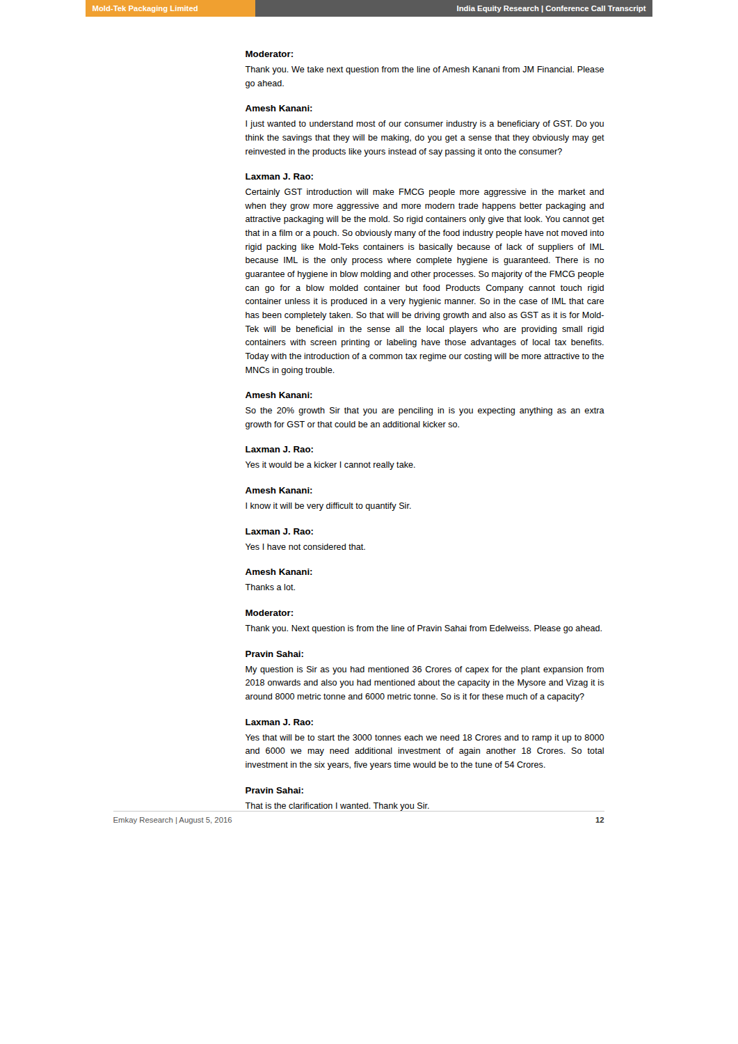Mold-Tek Packaging Limited
India Equity Research | Conference Call Transcript
Moderator:
Thank you. We take next question from the line of Amesh Kanani from JM Financial. Please go ahead.
Amesh Kanani:
I just wanted to understand most of our consumer industry is a beneficiary of GST. Do you think the savings that they will be making, do you get a sense that they obviously may get reinvested in the products like yours instead of say passing it onto the consumer?
Laxman J. Rao:
Certainly GST introduction will make FMCG people more aggressive in the market and when they grow more aggressive and more modern trade happens better packaging and attractive packaging will be the mold. So rigid containers only give that look. You cannot get that in a film or a pouch. So obviously many of the food industry people have not moved into rigid packing like Mold-Teks containers is basically because of lack of suppliers of IML because IML is the only process where complete hygiene is guaranteed. There is no guarantee of hygiene in blow molding and other processes. So majority of the FMCG people can go for a blow molded container but food Products Company cannot touch rigid container unless it is produced in a very hygienic manner. So in the case of IML that care has been completely taken. So that will be driving growth and also as GST as it is for Mold-Tek will be beneficial in the sense all the local players who are providing small rigid containers with screen printing or labeling have those advantages of local tax benefits. Today with the introduction of a common tax regime our costing will be more attractive to the MNCs in going trouble.
Amesh Kanani:
So the 20% growth Sir that you are penciling in is you expecting anything as an extra growth for GST or that could be an additional kicker so.
Laxman J. Rao:
Yes it would be a kicker I cannot really take.
Amesh Kanani:
I know it will be very difficult to quantify Sir.
Laxman J. Rao:
Yes I have not considered that.
Amesh Kanani:
Thanks a lot.
Moderator:
Thank you. Next question is from the line of Pravin Sahai from Edelweiss. Please go ahead.
Pravin Sahai:
My question is Sir as you had mentioned 36 Crores of capex for the plant expansion from 2018 onwards and also you had mentioned about the capacity in the Mysore and Vizag it is around 8000 metric tonne and 6000 metric tonne. So is it for these much of a capacity?
Laxman J. Rao:
Yes that will be to start the 3000 tonnes each we need 18 Crores and to ramp it up to 8000 and 6000 we may need additional investment of again another 18 Crores. So total investment in the six years, five years time would be to the tune of 54 Crores.
Pravin Sahai:
That is the clarification I wanted. Thank you Sir.
Emkay Research | August 5, 2016
12